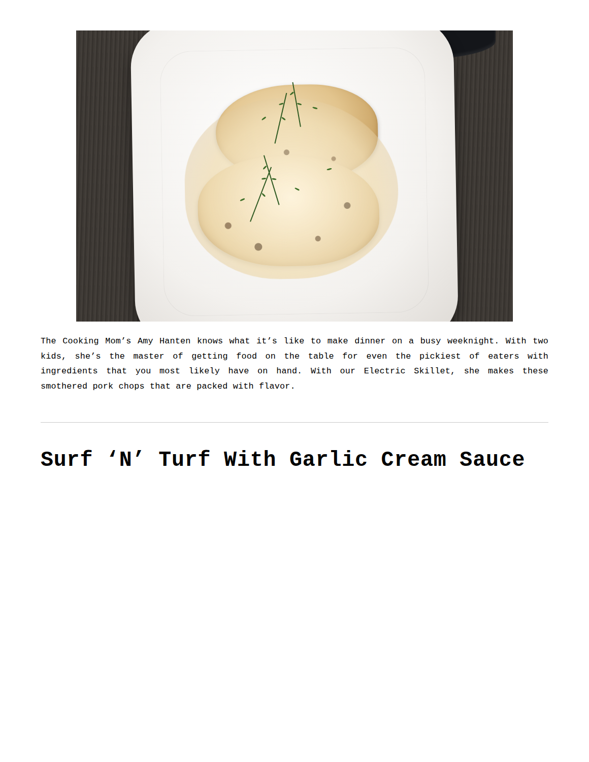The Cooking Mom’s Amy Hanten knows what it’s like to make dinner on a busy weeknight. With two kids, she’s the master of getting food on the table for even the pickiest of eaters with ingredients that you most likely have on hand. With our Electric Skillet, she makes these smothered pork chops that are packed with flavor.
Surf ‘N’ Turf With Garlic Cream Sauce